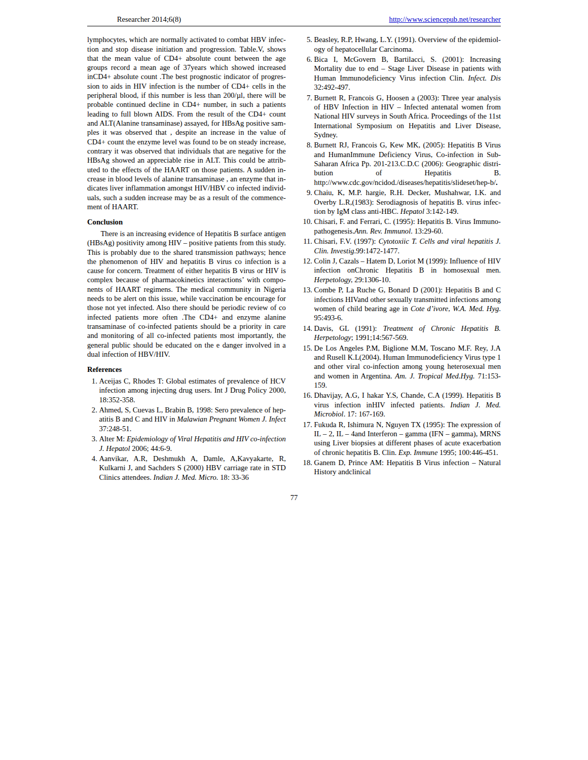Researcher 2014;6(8) http://www.sciencepub.net/researcher
lymphocytes, which are normally activated to combat HBV infection and stop disease initiation and progression. Table.V, shows that the mean value of CD4+ absolute count between the age groups record a mean age of 37years which showed increased inCD4+ absolute count .The best prognostic indicator of progression to aids in HIV infection is the number of CD4+ cells in the peripheral blood, if this number is less than 200/µl, there will be probable continued decline in CD4+ number, in such a patients leading to full blown AIDS. From the result of the CD4+ count and ALT(Alanine transaminase) assayed, for HBsAg positive samples it was observed that , despite an increase in the value of CD4+ count the enzyme level was found to be on steady increase, contrary it was observed that individuals that are negative for the HBsAg showed an appreciable rise in ALT. This could be attributed to the effects of the HAART on those patients. A sudden increase in blood levels of alanine transaminase , an enzyme that indicates liver inflammation amongst HIV/HBV co infected individuals, such a sudden increase may be as a result of the commencement of HAART.
Conclusion
There is an increasing evidence of Hepatitis B surface antigen (HBsAg) positivity among HIV – positive patients from this study. This is probably due to the shared transmission pathways; hence the phenomenon of HIV and hepatitis B virus co infection is a cause for concern. Treatment of either hepatitis B virus or HIV is complex because of pharmacokinetics interactions’ with components of HAART regimens. The medical community in Nigeria needs to be alert on this issue, while vaccination be encourage for those not yet infected. Also there should be periodic review of co infected patients more often .The CD4+ and enzyme alanine transaminase of co-infected patients should be a priority in care and monitoring of all co-infected patients most importantly, the general public should be educated on the e danger involved in a dual infection of HBV/HIV.
References
Aceijas C, Rhodes T: Global estimates of prevalence of HCV infection among injecting drug users. Int J Drug Policy 2000, 18:352-358.
Ahmed, S, Cuevas L, Brabin B, 1998: Sero prevalence of hepatitis B and C and HIV in Malawian Pregnant Women J. Infect 37:248-51.
Alter M: Epidemiology of Viral Hepatitis and HIV co-infection J. Hepatol 2006; 44:6-9.
Aanvikar, A.R, Deshmukh A, Damle, A,Kavyakarte, R, Kulkarni J, and Sachders S (2000) HBV carriage rate in STD Clinics attendees. Indian J. Med. Micro. 18: 33-36
Beasley, R.P, Hwang, L.Y. (1991). Overview of the epidemiology of hepatocellular Carcinoma.
Bica I, McGovern B, Bartilacci, S. (2001): Increasing Mortality due to end – Stage Liver Disease in patients with Human Immunodeficiency Virus infection Clin. Infect. Dis 32:492-497.
Burnett R, Francois G, Hoosen a (2003): Three year analysis of HBV Infection in HIV – Infected antenatal women from National HIV surveys in South Africa. Proceedings of the 11st International Symposium on Hepatitis and Liver Disease, Sydney.
Burnett RJ, Francois G, Kew MK, (2005): Hepatitis B Virus and HumanImmune Deficiency Virus, Co-infection in Sub-Saharan Africa Pp. 201-213.C.D.C (2006): Geographic distribution of Hepatitis B. http://www.cdc.gov/ncidod./diseases/hepatitis/slideset/hep-b/.
Chaiu, K, M.P. hargie, R.H. Decker, Mushahwar, I.K. and Overby L.R,(1983): Serodiagnosis of hepatitis B. virus infection by IgM class anti-HBC. Hepatol 3:142-149.
Chisari, F. and Ferrari, C. (1995): Hepatitis B. Virus Immuno-pathogenesis.Ann. Rev. Immunol. 13:29-60.
Chisari, F.V. (1997): Cytotoxiic T. Cells and viral hepatitis J. Clin. Investig.99:1472-1477.
Colin J, Cazals – Hatem D, Loriot M (1999): Influence of HIV infection onChronic Hepatitis B in homosexual men. Herpetology, 29:1306-10.
Combe P, La Ruche G, Bonard D (2001): Hepatitis B and C infections HIVand other sexually transmitted infections among women of child bearing age in Cote d’ivore, W.A. Med. Hyg. 95:493-6.
Davis, GL (1991): Treatment of Chronic Hepatitis B. Herpetology; 1991;14:567-569.
De Los Angeles P.M, Biglione M.M, Toscano M.F. Rey, J.A and Rusell K.L(2004). Human Immunodeficiency Virus type 1 and other viral co-infection among young heterosexual men and women in Argentina. Am. J. Tropical Med.Hyg. 71:153-159.
Dhavijay, A.G, I hakar Y.S, Chande, C.A (1999). Hepatitis B virus infection inHIV infected patients. Indian J. Med. Microbiol. 17: 167-169.
Fukuda R, Ishimura N, Nguyen TX (1995): The expression of IL – 2, IL – 4and Interferon – gamma (IFN – gamma), MRNS using Liver biopsies at different phases of acute exacerbation of chronic hepatitis B. Clin. Exp. Immune 1995; 100:446-451.
Ganem D, Prince AM: Hepatitis B Virus infection – Natural History andclinical
77